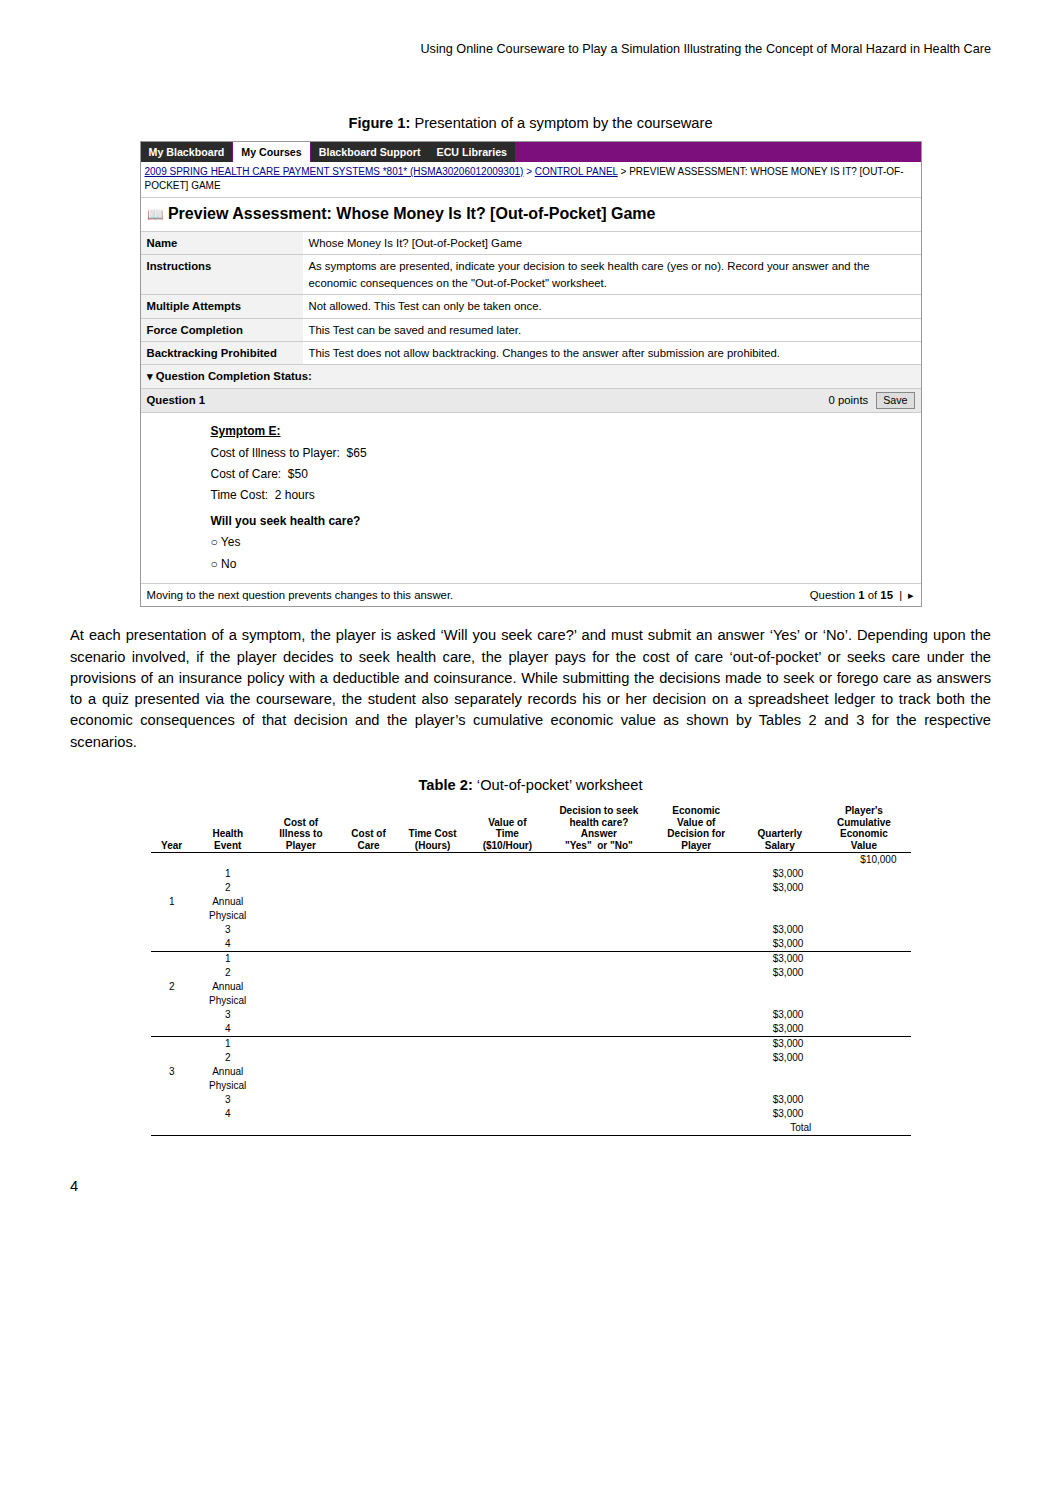Using Online Courseware to Play a Simulation Illustrating the Concept of Moral Hazard in Health Care
Figure 1: Presentation of a symptom by the courseware
My Blackboard
My Courses
Blackboard Support
ECU Libraries
2009 SPRING HEALTH CARE PAYMENT SYSTEMS *801* (HSMA30206012009301) > CONTROL PANEL > PREVIEW ASSESSMENT: WHOSE MONEY IS IT? [OUT-OF-POCKET] GAME
📖 Preview Assessment: Whose Money Is It? [Out-of-Pocket] Game
| Name | Whose Money Is It? [Out-of-Pocket] Game |
| Instructions | As symptoms are presented, indicate your decision to seek health care (yes or no). Record your answer and the economic consequences on the "Out-of-Pocket" worksheet. |
| Multiple Attempts | Not allowed. This Test can only be taken once. |
| Force Completion | This Test can be saved and resumed later. |
| Backtracking Prohibited | This Test does not allow backtracking. Changes to the answer after submission are prohibited. |
▾ Question Completion Status:
Question 1 0 points Save
Symptom E:
Cost of Illness to Player: $65
Cost of Care: $50
Time Cost: 2 hours
Will you seek health care?
○ Yes
○ No
Moving to the next question prevents changes to this answer. Question 1 of 15 | ▸
At each presentation of a symptom, the player is asked ‘Will you seek care?’ and must submit an answer ‘Yes’ or ‘No’. Depending upon the scenario involved, if the player decides to seek health care, the player pays for the cost of care ‘out-of-pocket’ or seeks care under the provisions of an insurance policy with a deductible and coinsurance. While submitting the decisions made to seek or forego care as answers to a quiz presented via the courseware, the student also separately records his or her decision on a spreadsheet ledger to track both the economic consequences of that decision and the player’s cumulative economic value as shown by Tables 2 and 3 for the respective scenarios.
Table 2: ‘Out-of-pocket’ worksheet
| Year | Health Event | Cost of Illness to Player | Cost of Care | Time Cost (Hours) | Value of Time ($10/Hour) | Decision to seek health care? Answer "Yes" or "No" | Economic Value of Decision for Player | Quarterly Salary | Player's Cumulative Economic Value |
| --- | --- | --- | --- | --- | --- | --- | --- | --- | --- |
| | | | | | | | | | $10,000 |
| 1 | 1 | | | | | | | $3,000 | |
| 2 | | | | | | | $3,000 | |
| Annual | | | | | | | | |
| Physical | | | | | | | | |
| 3 | | | | | | | $3,000 | |
| | 4 | | | | | | | $3,000 | |
| 2 | 1 | | | | | | | $3,000 | |
| 2 | | | | | | | $3,000 | |
| Annual | | | | | | | | |
| Physical | | | | | | | | |
| 3 | | | | | | | $3,000 | |
| | 4 | | | | | | | $3,000 | |
| 3 | 1 | | | | | | | $3,000 | |
| 2 | | | | | | | $3,000 | |
| Annual | | | | | | | | |
| Physical | | | | | | | | |
| 3 | | | | | | | $3,000 | |
| | 4 | | | | | | | $3,000 | |
| | | | | | | | | Total | |
4